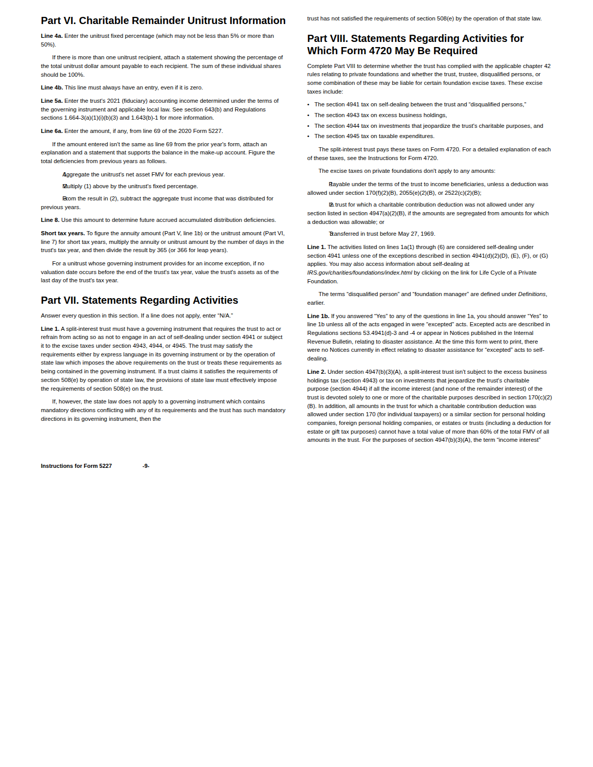Part VI. Charitable Remainder Unitrust Information
Line 4a. Enter the unitrust fixed percentage (which may not be less than 5% or more than 50%).
If there is more than one unitrust recipient, attach a statement showing the percentage of the total unitrust dollar amount payable to each recipient. The sum of these individual shares should be 100%.
Line 4b. This line must always have an entry, even if it is zero.
Line 5a. Enter the trust's 2021 (fiduciary) accounting income determined under the terms of the governing instrument and applicable local law. See section 643(b) and Regulations sections 1.664-3(a)(1)(i)(b)(3) and 1.643(b)-1 for more information.
Line 6a. Enter the amount, if any, from line 69 of the 2020 Form 5227.
If the amount entered isn't the same as line 69 from the prior year's form, attach an explanation and a statement that supports the balance in the make-up account. Figure the total deficiencies from previous years as follows.
1. Aggregate the unitrust's net asset FMV for each previous year.
2. Multiply (1) above by the unitrust's fixed percentage.
3. From the result in (2), subtract the aggregate trust income that was distributed for previous years.
Line 8. Use this amount to determine future accrued accumulated distribution deficiencies.
Short tax years. To figure the annuity amount (Part V, line 1b) or the unitrust amount (Part VI, line 7) for short tax years, multiply the annuity or unitrust amount by the number of days in the trust's tax year, and then divide the result by 365 (or 366 for leap years).
For a unitrust whose governing instrument provides for an income exception, if no valuation date occurs before the end of the trust's tax year, value the trust's assets as of the last day of the trust's tax year.
Part VII. Statements Regarding Activities
Answer every question in this section. If a line does not apply, enter “N/A.”
Line 1. A split-interest trust must have a governing instrument that requires the trust to act or refrain from acting so as not to engage in an act of self-dealing under section 4941 or subject it to the excise taxes under section 4943, 4944, or 4945. The trust may satisfy the requirements either by express language in its governing instrument or by the operation of state law which imposes the above requirements on the trust or treats these requirements as being contained in the governing instrument. If a trust claims it satisfies the requirements of section 508(e) by operation of state law, the provisions of state law must effectively impose the requirements of section 508(e) on the trust.
If, however, the state law does not apply to a governing instrument which contains mandatory directions conflicting with any of its requirements and the trust has such mandatory directions in its governing instrument, then the
trust has not satisfied the requirements of section 508(e) by the operation of that state law.
Part VIII. Statements Regarding Activities for Which Form 4720 May Be Required
Complete Part VIII to determine whether the trust has complied with the applicable chapter 42 rules relating to private foundations and whether the trust, trustee, disqualified persons, or some combination of these may be liable for certain foundation excise taxes. These excise taxes include:
The section 4941 tax on self-dealing between the trust and “disqualified persons,”
The section 4943 tax on excess business holdings,
The section 4944 tax on investments that jeopardize the trust's charitable purposes, and
The section 4945 tax on taxable expenditures.
The split-interest trust pays these taxes on Form 4720. For a detailed explanation of each of these taxes, see the Instructions for Form 4720.
The excise taxes on private foundations don't apply to any amounts:
1. Payable under the terms of the trust to income beneficiaries, unless a deduction was allowed under section 170(f)(2)(B), 2055(e)(2)(B), or 2522(c)(2)(B);
2. In trust for which a charitable contribution deduction was not allowed under any section listed in section 4947(a)(2)(B), if the amounts are segregated from amounts for which a deduction was allowable; or
3. Transferred in trust before May 27, 1969.
Line 1. The activities listed on lines 1a(1) through (6) are considered self-dealing under section 4941 unless one of the exceptions described in section 4941(d)(2)(D), (E), (F), or (G) applies. You may also access information about self-dealing at IRS.gov/charities/foundations/index.html by clicking on the link for Life Cycle of a Private Foundation.
The terms “disqualified person” and “foundation manager” are defined under Definitions, earlier.
Line 1b. If you answered “Yes” to any of the questions in line 1a, you should answer “Yes” to line 1b unless all of the acts engaged in were “excepted” acts. Excepted acts are described in Regulations sections 53.4941(d)-3 and -4 or appear in Notices published in the Internal Revenue Bulletin, relating to disaster assistance. At the time this form went to print, there were no Notices currently in effect relating to disaster assistance for “excepted” acts to self-dealing.
Line 2. Under section 4947(b)(3)(A), a split-interest trust isn't subject to the excess business holdings tax (section 4943) or tax on investments that jeopardize the trust's charitable purpose (section 4944) if all the income interest (and none of the remainder interest) of the trust is devoted solely to one or more of the charitable purposes described in section 170(c)(2)(B). In addition, all amounts in the trust for which a charitable contribution deduction was allowed under section 170 (for individual taxpayers) or a similar section for personal holding companies, foreign personal holding companies, or estates or trusts (including a deduction for estate or gift tax purposes) cannot have a total value of more than 60% of the total FMV of all amounts in the trust. For the purposes of section 4947(b)(3)(A), the term “income interest”
Instructions for Form 5227 -9-